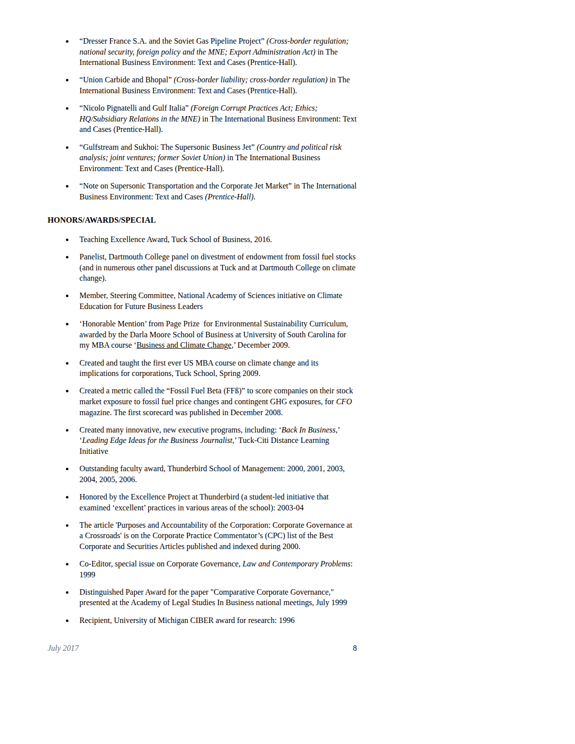“Dresser France S.A. and the Soviet Gas Pipeline Project” (Cross-border regulation; national security, foreign policy and the MNE; Export Administration Act) in The International Business Environment: Text and Cases (Prentice-Hall).
“Union Carbide and Bhopal” (Cross-border liability; cross-border regulation) in The International Business Environment: Text and Cases (Prentice-Hall).
“Nicolo Pignatelli and Gulf Italia” (Foreign Corrupt Practices Act; Ethics; HQ/Subsidiary Relations in the MNE) in The International Business Environment: Text and Cases (Prentice-Hall).
“Gulfstream and Sukhoi: The Supersonic Business Jet” (Country and political risk analysis; joint ventures; former Soviet Union) in The International Business Environment: Text and Cases (Prentice-Hall).
“Note on Supersonic Transportation and the Corporate Jet Market” in The International Business Environment: Text and Cases (Prentice-Hall).
HONORS/AWARDS/SPECIAL
Teaching Excellence Award, Tuck School of Business, 2016.
Panelist, Dartmouth College panel on divestment of endowment from fossil fuel stocks (and in numerous other panel discussions at Tuck and at Dartmouth College on climate change).
Member, Steering Committee, National Academy of Sciences initiative on Climate Education for Future Business Leaders
‘Honorable Mention’ from Page Prize for Environmental Sustainability Curriculum, awarded by the Darla Moore School of Business at University of South Carolina for my MBA course ‘Business and Climate Change,’ December 2009.
Created and taught the first ever US MBA course on climate change and its implications for corporations, Tuck School, Spring 2009.
Created a metric called the “Fossil Fuel Beta (FFß)” to score companies on their stock market exposure to fossil fuel price changes and contingent GHG exposures, for CFO magazine. The first scorecard was published in December 2008.
Created many innovative, new executive programs, including: ‘Back In Business,’ ‘Leading Edge Ideas for the Business Journalist,’ Tuck-Citi Distance Learning Initiative
Outstanding faculty award, Thunderbird School of Management: 2000, 2001, 2003, 2004, 2005, 2006.
Honored by the Excellence Project at Thunderbird (a student-led initiative that examined ‘excellent’ practices in various areas of the school): 2003-04
The article 'Purposes and Accountability of the Corporation: Corporate Governance at a Crossroads' is on the Corporate Practice Commentator’s (CPC) list of the Best Corporate and Securities Articles published and indexed during 2000.
Co-Editor, special issue on Corporate Governance, Law and Contemporary Problems: 1999
Distinguished Paper Award for the paper "Comparative Corporate Governance," presented at the Academy of Legal Studies In Business national meetings, July 1999
Recipient, University of Michigan CIBER award for research: 1996
July 2017 8